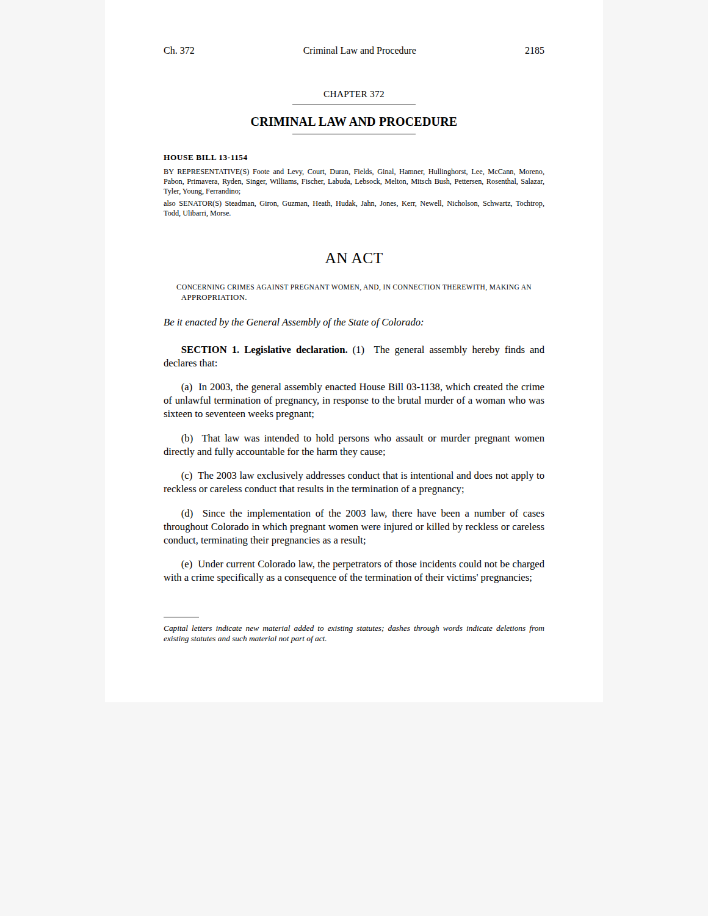Ch. 372 Criminal Law and Procedure 2185
CHAPTER 372
CRIMINAL LAW AND PROCEDURE
HOUSE BILL 13-1154
BY REPRESENTATIVE(S) Foote and Levy, Court, Duran, Fields, Ginal, Hamner, Hullinghorst, Lee, McCann, Moreno, Pabon, Primavera, Ryden, Singer, Williams, Fischer, Labuda, Lebsock, Melton, Mitsch Bush, Pettersen, Rosenthal, Salazar, Tyler, Young, Ferrandino;
also SENATOR(S) Steadman, Giron, Guzman, Heath, Hudak, Jahn, Jones, Kerr, Newell, Nicholson, Schwartz, Tochtrop, Todd, Ulibarri, Morse.
AN ACT
CONCERNING CRIMES AGAINST PREGNANT WOMEN, AND, IN CONNECTION THEREWITH, MAKING AN APPROPRIATION.
Be it enacted by the General Assembly of the State of Colorado:
SECTION 1. Legislative declaration. (1) The general assembly hereby finds and declares that:
(a) In 2003, the general assembly enacted House Bill 03-1138, which created the crime of unlawful termination of pregnancy, in response to the brutal murder of a woman who was sixteen to seventeen weeks pregnant;
(b) That law was intended to hold persons who assault or murder pregnant women directly and fully accountable for the harm they cause;
(c) The 2003 law exclusively addresses conduct that is intentional and does not apply to reckless or careless conduct that results in the termination of a pregnancy;
(d) Since the implementation of the 2003 law, there have been a number of cases throughout Colorado in which pregnant women were injured or killed by reckless or careless conduct, terminating their pregnancies as a result;
(e) Under current Colorado law, the perpetrators of those incidents could not be charged with a crime specifically as a consequence of the termination of their victims' pregnancies;
Capital letters indicate new material added to existing statutes; dashes through words indicate deletions from existing statutes and such material not part of act.